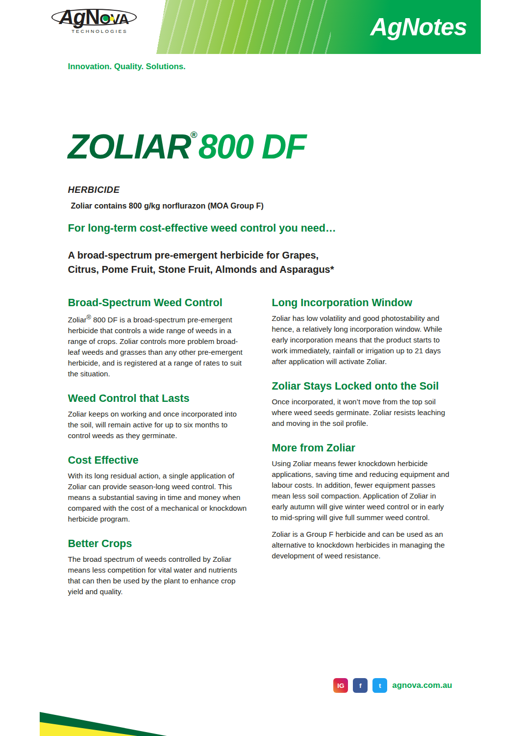Ag NOVA
TECHNOLOGIES
AgNotes
Innovation. Quality. Solutions.
ZOLIAR®800 DF
HERBICIDE
Zoliar contains 800 g/kg norflurazon (MOA Group F)
For long-term cost-effective weed control you need…
A broad-spectrum pre-emergent herbicide for Grapes, Citrus, Pome Fruit, Stone Fruit, Almonds and Asparagus*
Broad-Spectrum Weed Control
Zoliar® 800 DF is a broad-spectrum pre-emergent herbicide that controls a wide range of weeds in a range of crops. Zoliar controls more problem broad-leaf weeds and grasses than any other pre-emergent herbicide, and is registered at a range of rates to suit the situation.
Weed Control that Lasts
Zoliar keeps on working and once incorporated into the soil, will remain active for up to six months to control weeds as they germinate.
Cost Effective
With its long residual action, a single application of Zoliar can provide season-long weed control. This means a substantial saving in time and money when compared with the cost of a mechanical or knockdown herbicide program.
Better Crops
The broad spectrum of weeds controlled by Zoliar means less competition for vital water and nutrients that can then be used by the plant to enhance crop yield and quality.
Long Incorporation Window
Zoliar has low volatility and good photostability and hence, a relatively long incorporation window. While early incorporation means that the product starts to work immediately, rainfall or irrigation up to 21 days after application will activate Zoliar.
Zoliar Stays Locked onto the Soil
Once incorporated, it won’t move from the top soil where weed seeds germinate. Zoliar resists leaching and moving in the soil profile.
More from Zoliar
Using Zoliar means fewer knockdown herbicide applications, saving time and reducing equipment and labour costs. In addition, fewer equipment passes mean less soil compaction. Application of Zoliar in early autumn will give winter weed control or in early to mid-spring will give full summer weed control.
Zoliar is a Group F herbicide and can be used as an alternative to knockdown herbicides in managing the development of weed resistance.
IG f t agnova.com.au